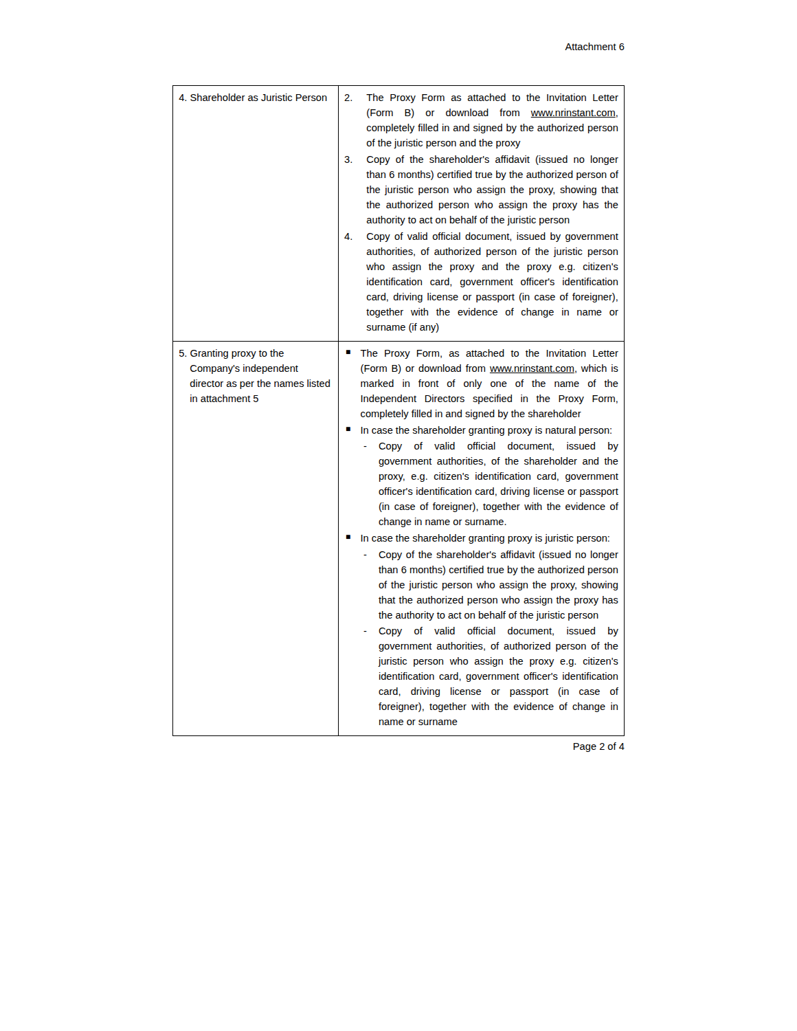Attachment 6
| 4. Shareholder as Juristic Person | 2. The Proxy Form as attached to the Invitation Letter (Form B) or download from www.nrinstant.com , completely filled in and signed by the authorized person of the juristic person and the proxy 3. Copy of the shareholder's affidavit (issued no longer than 6 months) certified true by the authorized person of the juristic person who assign the proxy, showing that the authorized person who assign the proxy has the authority to act on behalf of the juristic person 4. Copy of valid official document, issued by government authorities, of authorized person of the juristic person who assign the proxy and the proxy e.g. citizen's identification card, government officer's identification card, driving license or passport (in case of foreigner), together with the evidence of change in name or surname (if any) |
| 5. Granting proxy to the Company's independent director as per the names listed in attachment 5 | ■ The Proxy Form, as attached to the Invitation Letter (Form B) or download from www.nrinstant.com , which is marked in front of only one of the name of the Independent Directors specified in the Proxy Form, completely filled in and signed by the shareholder ■ In case the shareholder granting proxy is natural person: - Copy of valid official document, issued by government authorities, of the shareholder and the proxy, e.g. citizen's identification card, government officer's identification card, driving license or passport (in case of foreigner), together with the evidence of change in name or surname. ■ In case the shareholder granting proxy is juristic person: - Copy of the shareholder's affidavit (issued no longer than 6 months) certified true by the authorized person of the juristic person who assign the proxy, showing that the authorized person who assign the proxy has the authority to act on behalf of the juristic person - Copy of valid official document, issued by government authorities, of authorized person of the juristic person who assign the proxy e.g. citizen's identification card, government officer's identification card, driving license or passport (in case of foreigner), together with the evidence of change in name or surname |
Page 2 of 4